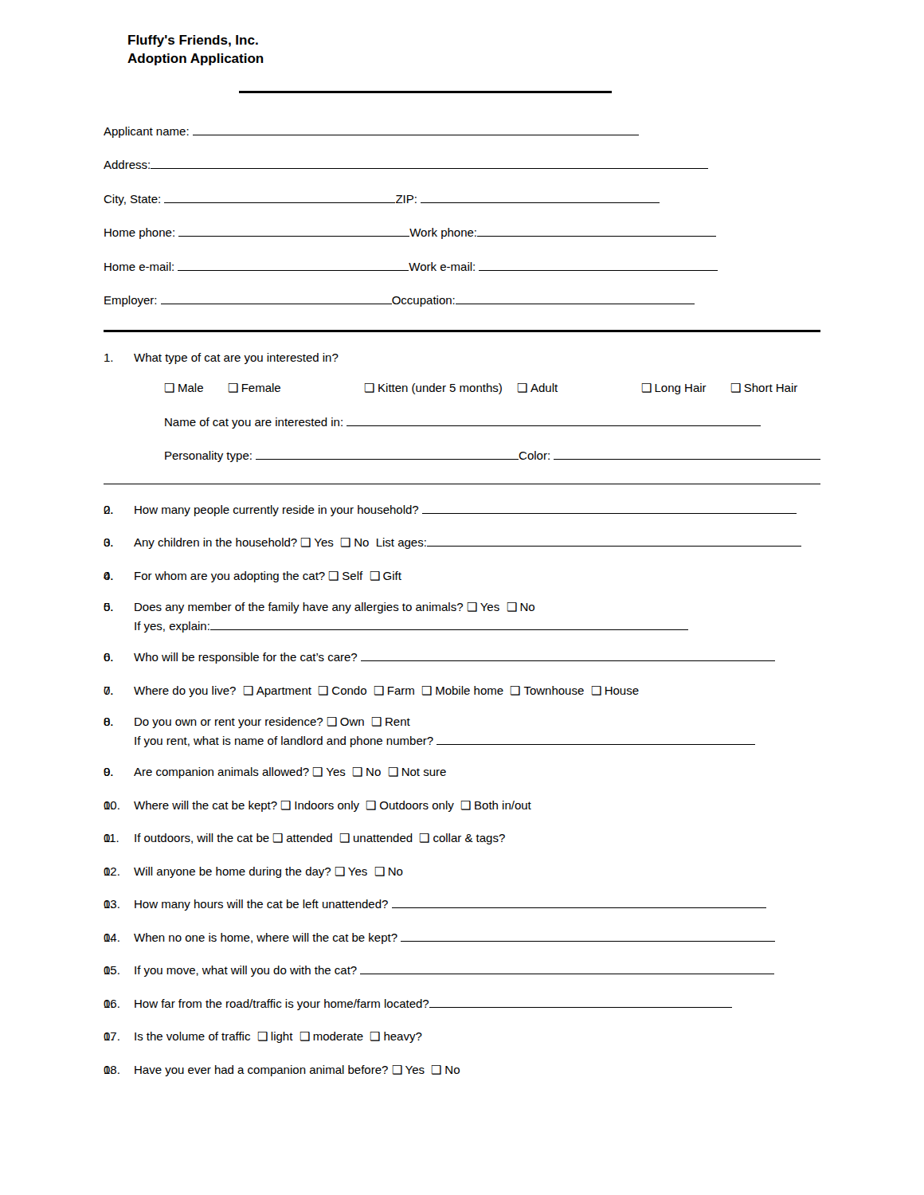Fluffy's Friends, Inc.
Adoption Application
Applicant name:
Address:
City, State: ZIP:
Home phone: Work phone:
Home e-mail: Work e-mail:
Employer: Occupation:
What type of cat are you interested in?
❑Male ❑Female ❑Kitten (under 5 months) ❑Adult ❑Long Hair ❑Short Hair
Name of cat you are interested in:
Personality type: Color:
2. How many people currently reside in your household?
3. Any children in the household? ❑Yes ❑No List ages:
4. For whom are you adopting the cat? ❑Self ❑Gift
5. Does any member of the family have any allergies to animals? ❑Yes ❑No
If yes, explain:
6. Who will be responsible for the cat’s care?
7. Where do you live? ❑Apartment ❑Condo ❑Farm ❑Mobile home ❑Townhouse ❑House
8. Do you own or rent your residence? ❑Own ❑Rent
If you rent, what is name of landlord and phone number?
9. Are companion animals allowed? ❑Yes ❑No ❑Not sure
10. Where will the cat be kept? ❑Indoors only ❑Outdoors only ❑Both in/out
11. If outdoors, will the cat be ❑attended ❑unattended ❑collar & tags?
12. Will anyone be home during the day? ❑Yes ❑No
13. How many hours will the cat be left unattended?
14. When no one is home, where will the cat be kept?
15. If you move, what will you do with the cat?
16. How far from the road/traffic is your home/farm located?
17. Is the volume of traffic ❑light ❑moderate ❑heavy?
18. Have you ever had a companion animal before? ❑Yes ❑No